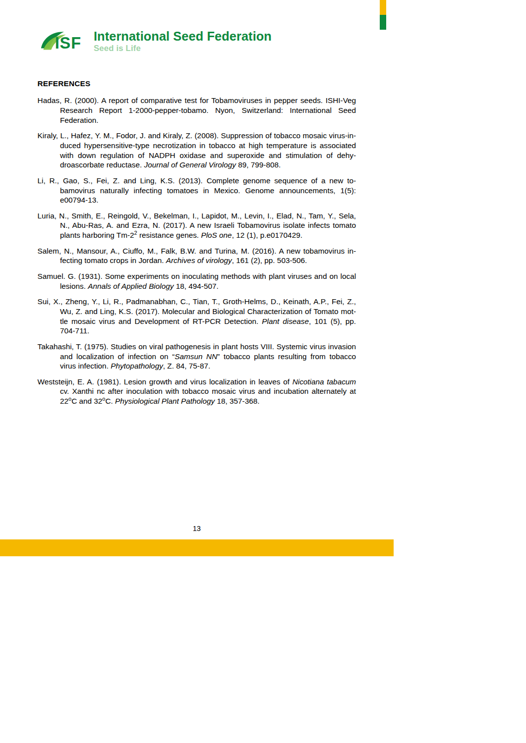I S F
International Seed Federation
Seed is Life
REFERENCES
Hadas, R. (2000). A report of comparative test for Tobamoviruses in pepper seeds. ISHI-Veg Research Report 1-2000-pepper-tobamo. Nyon, Switzerland: International Seed Federation.
Kiraly, L., Hafez, Y. M., Fodor, J. and Kiraly, Z. (2008). Suppression of tobacco mosaic virus-induced hypersensitive-type necrotization in tobacco at high temperature is associated with down regulation of NADPH oxidase and superoxide and stimulation of dehydroascorbate reductase. Journal of General Virology 89, 799-808.
Li, R., Gao, S., Fei, Z. and Ling, K.S. (2013). Complete genome sequence of a new tobamovirus naturally infecting tomatoes in Mexico. Genome announcements, 1(5): e00794-13.
Luria, N., Smith, E., Reingold, V., Bekelman, I., Lapidot, M., Levin, I., Elad, N., Tam, Y., Sela, N., Abu-Ras, A. and Ezra, N. (2017). A new Israeli Tobamovirus isolate infects tomato plants harboring Tm-22 resistance genes. PloS one, 12 (1), p.e0170429.
Salem, N., Mansour, A., Ciuffo, M., Falk, B.W. and Turina, M. (2016). A new tobamovirus infecting tomato crops in Jordan. Archives of virology, 161 (2), pp. 503-506.
Samuel. G. (1931). Some experiments on inoculating methods with plant viruses and on local lesions. Annals of Applied Biology 18, 494-507.
Sui, X., Zheng, Y., Li, R., Padmanabhan, C., Tian, T., Groth-Helms, D., Keinath, A.P., Fei, Z., Wu, Z. and Ling, K.S. (2017). Molecular and Biological Characterization of Tomato mottle mosaic virus and Development of RT-PCR Detection. Plant disease, 101 (5), pp. 704-711.
Takahashi, T. (1975). Studies on viral pathogenesis in plant hosts VIII. Systemic virus invasion and localization of infection on “Samsun NN” tobacco plants resulting from tobacco virus infection. Phytopathology, Z. 84, 75-87.
Weststeijn, E. A. (1981). Lesion growth and virus localization in leaves of Nicotiana tabacum cv. Xanthi nc after inoculation with tobacco mosaic virus and incubation alternately at 22oC and 32oC. Physiological Plant Pathology 18, 357-368.
13